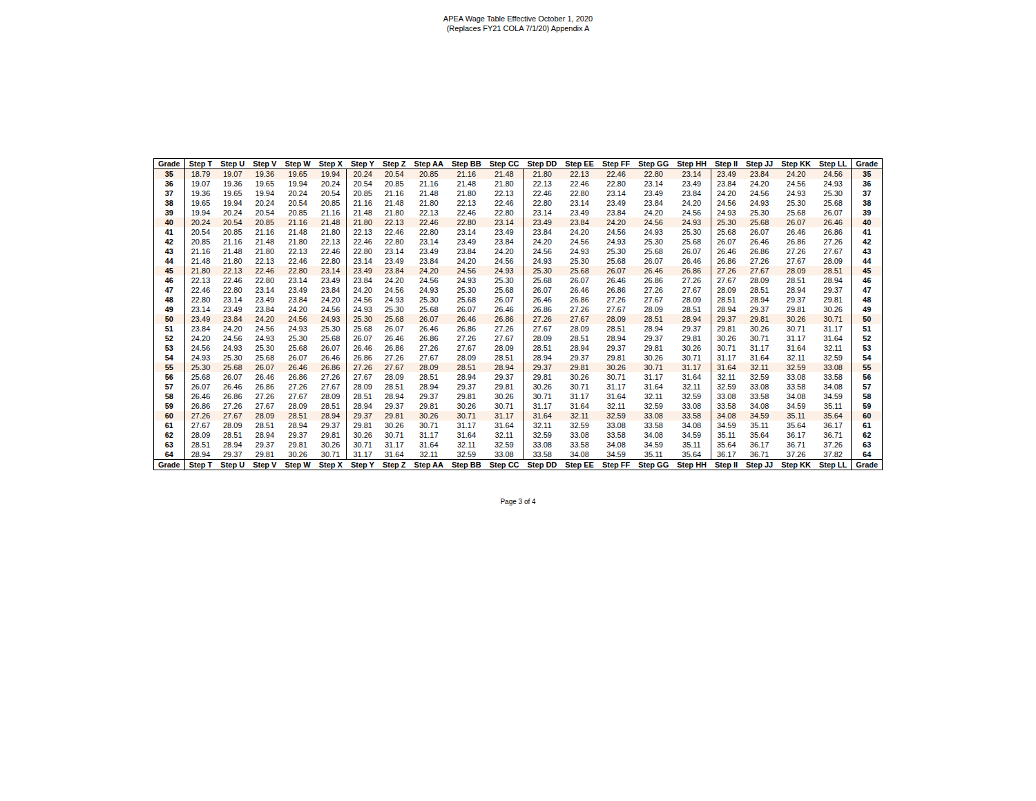APEA Wage Table Effective October 1, 2020
(Replaces FY21 COLA 7/1/20) Appendix A
| Grade | Step T | Step U | Step V | Step W | Step X | Step Y | Step Z | Step AA | Step BB | Step CC | Step DD | Step EE | Step FF | Step GG | Step HH | Step II | Step JJ | Step KK | Step LL | Grade |
| --- | --- | --- | --- | --- | --- | --- | --- | --- | --- | --- | --- | --- | --- | --- | --- | --- | --- | --- | --- | --- |
| 35 | 18.79 | 19.07 | 19.36 | 19.65 | 19.94 | 20.24 | 20.54 | 20.85 | 21.16 | 21.48 | 21.80 | 22.13 | 22.46 | 22.80 | 23.14 | 23.49 | 23.84 | 24.20 | 24.56 | 35 |
| 36 | 19.07 | 19.36 | 19.65 | 19.94 | 20.24 | 20.54 | 20.85 | 21.16 | 21.48 | 21.80 | 22.13 | 22.46 | 22.80 | 23.14 | 23.49 | 23.84 | 24.20 | 24.56 | 24.93 | 36 |
| 37 | 19.36 | 19.65 | 19.94 | 20.24 | 20.54 | 20.85 | 21.16 | 21.48 | 21.80 | 22.13 | 22.46 | 22.80 | 23.14 | 23.49 | 23.84 | 24.20 | 24.56 | 24.93 | 25.30 | 37 |
| 38 | 19.65 | 19.94 | 20.24 | 20.54 | 20.85 | 21.16 | 21.48 | 21.80 | 22.13 | 22.46 | 22.80 | 23.14 | 23.49 | 23.84 | 24.20 | 24.56 | 24.93 | 25.30 | 25.68 | 38 |
| 39 | 19.94 | 20.24 | 20.54 | 20.85 | 21.16 | 21.48 | 21.80 | 22.13 | 22.46 | 22.80 | 23.14 | 23.49 | 23.84 | 24.20 | 24.56 | 24.93 | 25.30 | 25.68 | 26.07 | 39 |
| 40 | 20.24 | 20.54 | 20.85 | 21.16 | 21.48 | 21.80 | 22.13 | 22.46 | 22.80 | 23.14 | 23.49 | 23.84 | 24.20 | 24.56 | 24.93 | 25.30 | 25.68 | 26.07 | 26.46 | 40 |
| 41 | 20.54 | 20.85 | 21.16 | 21.48 | 21.80 | 22.13 | 22.46 | 22.80 | 23.14 | 23.49 | 23.84 | 24.20 | 24.56 | 24.93 | 25.30 | 25.68 | 26.07 | 26.46 | 26.86 | 41 |
| 42 | 20.85 | 21.16 | 21.48 | 21.80 | 22.13 | 22.46 | 22.80 | 23.14 | 23.49 | 23.84 | 24.20 | 24.56 | 24.93 | 25.30 | 25.68 | 26.07 | 26.46 | 26.86 | 27.26 | 42 |
| 43 | 21.16 | 21.48 | 21.80 | 22.13 | 22.46 | 22.80 | 23.14 | 23.49 | 23.84 | 24.20 | 24.56 | 24.93 | 25.30 | 25.68 | 26.07 | 26.46 | 26.86 | 27.26 | 27.67 | 43 |
| 44 | 21.48 | 21.80 | 22.13 | 22.46 | 22.80 | 23.14 | 23.49 | 23.84 | 24.20 | 24.56 | 24.93 | 25.30 | 25.68 | 26.07 | 26.46 | 26.86 | 27.26 | 27.67 | 28.09 | 44 |
| 45 | 21.80 | 22.13 | 22.46 | 22.80 | 23.14 | 23.49 | 23.84 | 24.20 | 24.56 | 24.93 | 25.30 | 25.68 | 26.07 | 26.46 | 26.86 | 27.26 | 27.67 | 28.09 | 28.51 | 45 |
| 46 | 22.13 | 22.46 | 22.80 | 23.14 | 23.49 | 23.84 | 24.20 | 24.56 | 24.93 | 25.30 | 25.68 | 26.07 | 26.46 | 26.86 | 27.26 | 27.67 | 28.09 | 28.51 | 28.94 | 46 |
| 47 | 22.46 | 22.80 | 23.14 | 23.49 | 23.84 | 24.20 | 24.56 | 24.93 | 25.30 | 25.68 | 26.07 | 26.46 | 26.86 | 27.26 | 27.67 | 28.09 | 28.51 | 28.94 | 29.37 | 47 |
| 48 | 22.80 | 23.14 | 23.49 | 23.84 | 24.20 | 24.56 | 24.93 | 25.30 | 25.68 | 26.07 | 26.46 | 26.86 | 27.26 | 27.67 | 28.09 | 28.51 | 28.94 | 29.37 | 29.81 | 48 |
| 49 | 23.14 | 23.49 | 23.84 | 24.20 | 24.56 | 24.93 | 25.30 | 25.68 | 26.07 | 26.46 | 26.86 | 27.26 | 27.67 | 28.09 | 28.51 | 28.94 | 29.37 | 29.81 | 30.26 | 49 |
| 50 | 23.49 | 23.84 | 24.20 | 24.56 | 24.93 | 25.30 | 25.68 | 26.07 | 26.46 | 26.86 | 27.26 | 27.67 | 28.09 | 28.51 | 28.94 | 29.37 | 29.81 | 30.26 | 30.71 | 50 |
| 51 | 23.84 | 24.20 | 24.56 | 24.93 | 25.30 | 25.68 | 26.07 | 26.46 | 26.86 | 27.26 | 27.67 | 28.09 | 28.51 | 28.94 | 29.37 | 29.81 | 30.26 | 30.71 | 31.17 | 51 |
| 52 | 24.20 | 24.56 | 24.93 | 25.30 | 25.68 | 26.07 | 26.46 | 26.86 | 27.26 | 27.67 | 28.09 | 28.51 | 28.94 | 29.37 | 29.81 | 30.26 | 30.71 | 31.17 | 31.64 | 52 |
| 53 | 24.56 | 24.93 | 25.30 | 25.68 | 26.07 | 26.46 | 26.86 | 27.26 | 27.67 | 28.09 | 28.51 | 28.94 | 29.37 | 29.81 | 30.26 | 30.71 | 31.17 | 31.64 | 32.11 | 53 |
| 54 | 24.93 | 25.30 | 25.68 | 26.07 | 26.46 | 26.86 | 27.26 | 27.67 | 28.09 | 28.51 | 28.94 | 29.37 | 29.81 | 30.26 | 30.71 | 31.17 | 31.64 | 32.11 | 32.59 | 54 |
| 55 | 25.30 | 25.68 | 26.07 | 26.46 | 26.86 | 27.26 | 27.67 | 28.09 | 28.51 | 28.94 | 29.37 | 29.81 | 30.26 | 30.71 | 31.17 | 31.64 | 32.11 | 32.59 | 33.08 | 55 |
| 56 | 25.68 | 26.07 | 26.46 | 26.86 | 27.26 | 27.67 | 28.09 | 28.51 | 28.94 | 29.37 | 29.81 | 30.26 | 30.71 | 31.17 | 31.64 | 32.11 | 32.59 | 33.08 | 33.58 | 56 |
| 57 | 26.07 | 26.46 | 26.86 | 27.26 | 27.67 | 28.09 | 28.51 | 28.94 | 29.37 | 29.81 | 30.26 | 30.71 | 31.17 | 31.64 | 32.11 | 32.59 | 33.08 | 33.58 | 34.08 | 57 |
| 58 | 26.46 | 26.86 | 27.26 | 27.67 | 28.09 | 28.51 | 28.94 | 29.37 | 29.81 | 30.26 | 30.71 | 31.17 | 31.64 | 32.11 | 32.59 | 33.08 | 33.58 | 34.08 | 34.59 | 58 |
| 59 | 26.86 | 27.26 | 27.67 | 28.09 | 28.51 | 28.94 | 29.37 | 29.81 | 30.26 | 30.71 | 31.17 | 31.64 | 32.11 | 32.59 | 33.08 | 33.58 | 34.08 | 34.59 | 35.11 | 59 |
| 60 | 27.26 | 27.67 | 28.09 | 28.51 | 28.94 | 29.37 | 29.81 | 30.26 | 30.71 | 31.17 | 31.64 | 32.11 | 32.59 | 33.08 | 33.58 | 34.08 | 34.59 | 35.11 | 35.64 | 60 |
| 61 | 27.67 | 28.09 | 28.51 | 28.94 | 29.37 | 29.81 | 30.26 | 30.71 | 31.17 | 31.64 | 32.11 | 32.59 | 33.08 | 33.58 | 34.08 | 34.59 | 35.11 | 35.64 | 36.17 | 61 |
| 62 | 28.09 | 28.51 | 28.94 | 29.37 | 29.81 | 30.26 | 30.71 | 31.17 | 31.64 | 32.11 | 32.59 | 33.08 | 33.58 | 34.08 | 34.59 | 35.11 | 35.64 | 36.17 | 36.71 | 62 |
| 63 | 28.51 | 28.94 | 29.37 | 29.81 | 30.26 | 30.71 | 31.17 | 31.64 | 32.11 | 32.59 | 33.08 | 33.58 | 34.08 | 34.59 | 35.11 | 35.64 | 36.17 | 36.71 | 37.26 | 63 |
| 64 | 28.94 | 29.37 | 29.81 | 30.26 | 30.71 | 31.17 | 31.64 | 32.11 | 32.59 | 33.08 | 33.58 | 34.08 | 34.59 | 35.11 | 35.64 | 36.17 | 36.71 | 37.26 | 37.82 | 64 |
| Grade | Step T | Step U | Step V | Step W | Step X | Step Y | Step Z | Step AA | Step BB | Step CC | Step DD | Step EE | Step FF | Step GG | Step HH | Step II | Step JJ | Step KK | Step LL | Grade |
Page 3 of 4